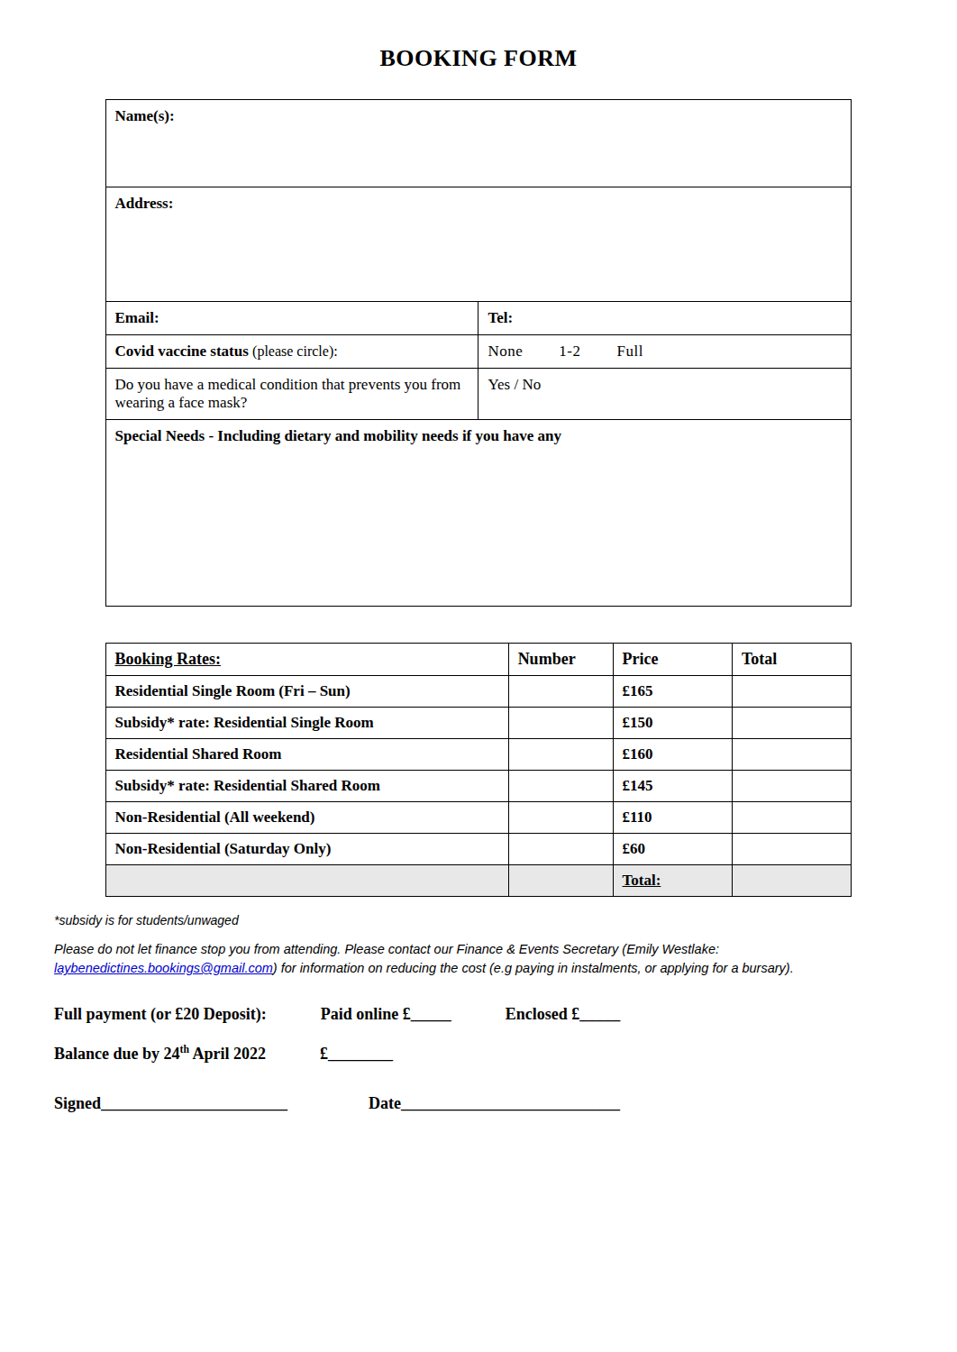BOOKING FORM
| Name(s): |
| Address: |
| Email: | Tel: |
| Covid vaccine status (please circle): | None 1-2 Full |
| Do you have a medical condition that prevents you from wearing a face mask? | Yes / No |
| Special Needs - Including dietary and mobility needs if you have any |
| Booking Rates: | Number | Price | Total |
| --- | --- | --- | --- |
| Residential Single Room (Fri – Sun) | | £165 | |
| Subsidy* rate: Residential Single Room | | £150 | |
| Residential Shared Room | | £160 | |
| Subsidy* rate: Residential Shared Room | | £145 | |
| Non-Residential (All weekend) | | £110 | |
| Non-Residential (Saturday Only) | | £60 | |
| | | Total: | |
*subsidy is for students/unwaged
Please do not let finance stop you from attending. Please contact our Finance & Events Secretary (Emily Westlake: laybenedictines.bookings@gmail.com) for information on reducing the cost (e.g paying in instalments, or applying for a bursary).
Full payment (or £20 Deposit): Paid online £_____ Enclosed £_____
Balance due by 24th April 2022 £________
Signed_______________________ Date___________________________